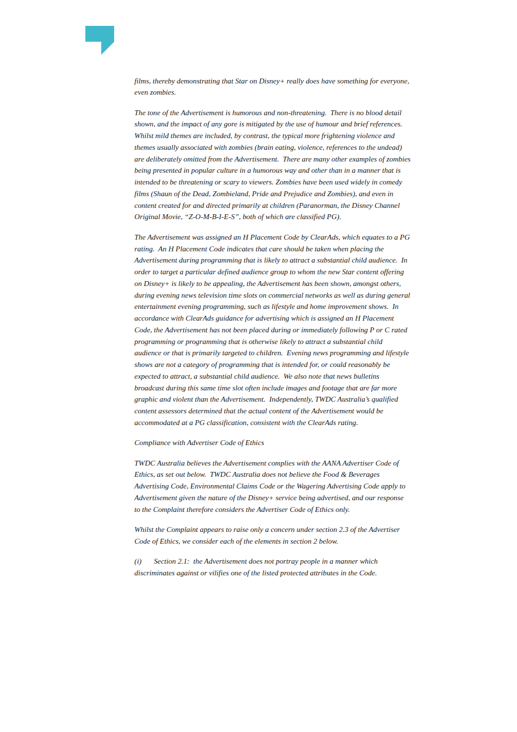films, thereby demonstrating that Star on Disney+ really does have something for everyone, even zombies.
The tone of the Advertisement is humorous and non-threatening. There is no blood detail shown, and the impact of any gore is mitigated by the use of humour and brief references. Whilst mild themes are included, by contrast, the typical more frightening violence and themes usually associated with zombies (brain eating, violence, references to the undead) are deliberately omitted from the Advertisement. There are many other examples of zombies being presented in popular culture in a humorous way and other than in a manner that is intended to be threatening or scary to viewers. Zombies have been used widely in comedy films (Shaun of the Dead, Zombieland, Pride and Prejudice and Zombies), and even in content created for and directed primarily at children (Paranorman, the Disney Channel Original Movie, “Z-O-M-B-I-E-S”, both of which are classified PG).
The Advertisement was assigned an H Placement Code by ClearAds, which equates to a PG rating. An H Placement Code indicates that care should be taken when placing the Advertisement during programming that is likely to attract a substantial child audience. In order to target a particular defined audience group to whom the new Star content offering on Disney+ is likely to be appealing, the Advertisement has been shown, amongst others, during evening news television time slots on commercial networks as well as during general entertainment evening programming, such as lifestyle and home improvement shows. In accordance with ClearAds guidance for advertising which is assigned an H Placement Code, the Advertisement has not been placed during or immediately following P or C rated programming or programming that is otherwise likely to attract a substantial child audience or that is primarily targeted to children. Evening news programming and lifestyle shows are not a category of programming that is intended for, or could reasonably be expected to attract, a substantial child audience. We also note that news bulletins broadcast during this same time slot often include images and footage that are far more graphic and violent than the Advertisement. Independently, TWDC Australia’s qualified content assessors determined that the actual content of the Advertisement would be accommodated at a PG classification, consistent with the ClearAds rating.
Compliance with Advertiser Code of Ethics
TWDC Australia believes the Advertisement complies with the AANA Advertiser Code of Ethics, as set out below. TWDC Australia does not believe the Food & Beverages Advertising Code, Environmental Claims Code or the Wagering Advertising Code apply to Advertisement given the nature of the Disney+ service being advertised, and our response to the Complaint therefore considers the Advertiser Code of Ethics only.
Whilst the Complaint appears to raise only a concern under section 2.3 of the Advertiser Code of Ethics, we consider each of the elements in section 2 below.
(i) Section 2.1: the Advertisement does not portray people in a manner which discriminates against or vilifies one of the listed protected attributes in the Code.